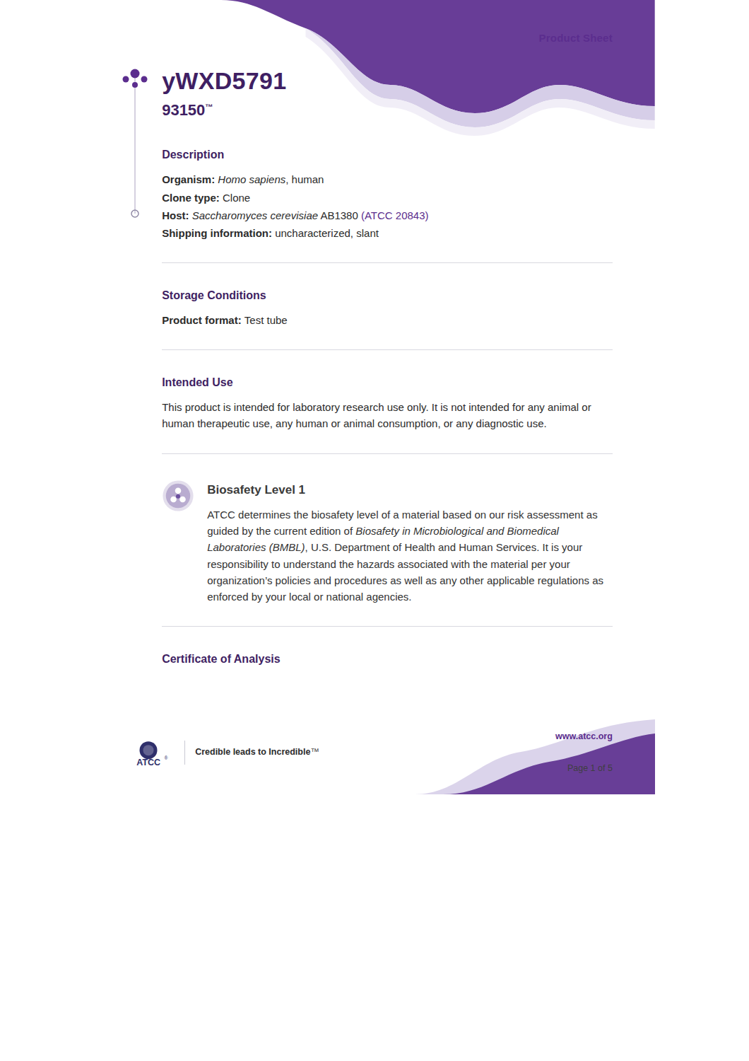Product Sheet
yWXD5791
93150™
Description
Organism:
Homo sapiens, human
Clone type:
Clone
Host:
Saccharomyces cerevisiae AB1380 (ATCC 20843)
Shipping information:
uncharacterized, slant
Storage Conditions
Product format:
Test tube
Intended Use
This product is intended for laboratory research use only. It is not intended for any animal or human therapeutic use, any human or animal consumption, or any diagnostic use.
Biosafety Level 1
ATCC determines the biosafety level of a material based on our risk assessment as guided by the current edition of Biosafety in Microbiological and Biomedical Laboratories (BMBL), U.S. Department of Health and Human Services. It is your responsibility to understand the hazards associated with the material per your organization’s policies and procedures as well as any other applicable regulations as enforced by your local or national agencies.
Certificate of Analysis
ATCC ®
Credible leads to Incredible™
www.atcc.org Page 1 of 5